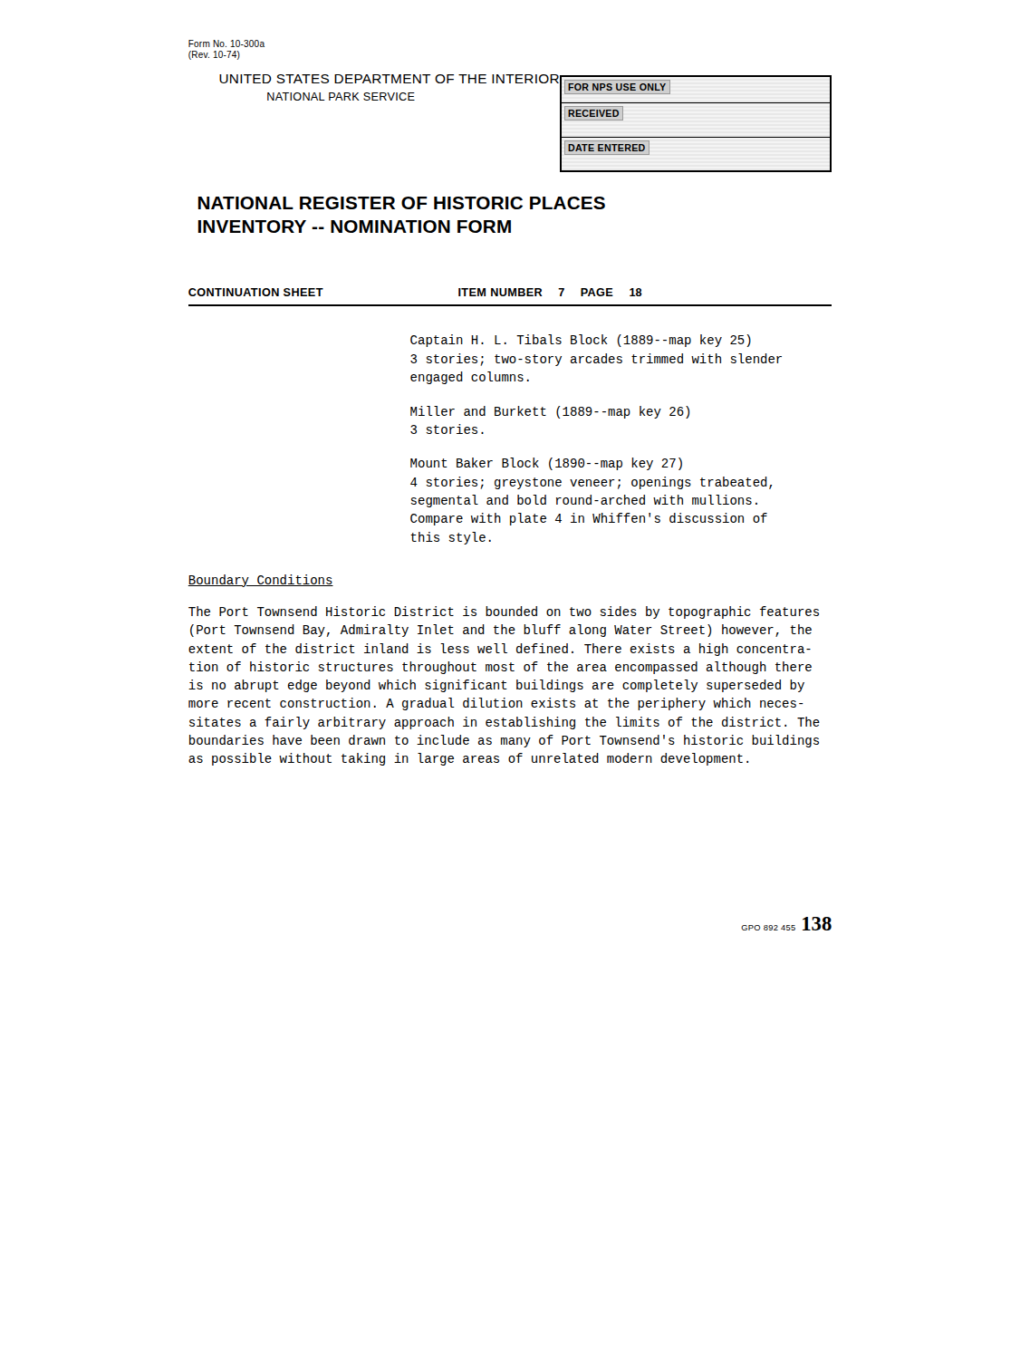Form No. 10-300a
(Rev. 10-74)
UNITED STATES DEPARTMENT OF THE INTERIOR
NATIONAL PARK SERVICE
FOR NPS USE ONLY
RECEIVED
DATE ENTERED
NATIONAL REGISTER OF HISTORIC PLACES
INVENTORY -- NOMINATION FORM
CONTINUATION SHEET
ITEM NUMBER 7 PAGE 18
Captain H. L. Tibals Block (1889--map key 25) 3 stories; two-story arcades trimmed with slender engaged columns.
Miller and Burkett (1889--map key 26) 3 stories.
Mount Baker Block (1890--map key 27) 4 stories; greystone veneer; openings trabeated, segmental and bold round-arched with mullions. Compare with plate 4 in Whiffen's discussion of this style.
Boundary Conditions
The Port Townsend Historic District is bounded on two sides by topographic features (Port Townsend Bay, Admiralty Inlet and the bluff along Water Street) however, the extent of the district inland is less well defined. There exists a high concentra- tion of historic structures throughout most of the area encompassed although there is no abrupt edge beyond which significant buildings are completely superseded by more recent construction. A gradual dilution exists at the periphery which neces- sitates a fairly arbitrary approach in establishing the limits of the district. The boundaries have been drawn to include as many of Port Townsend's historic buildings as possible without taking in large areas of unrelated modern development.
GPO 892 455 138